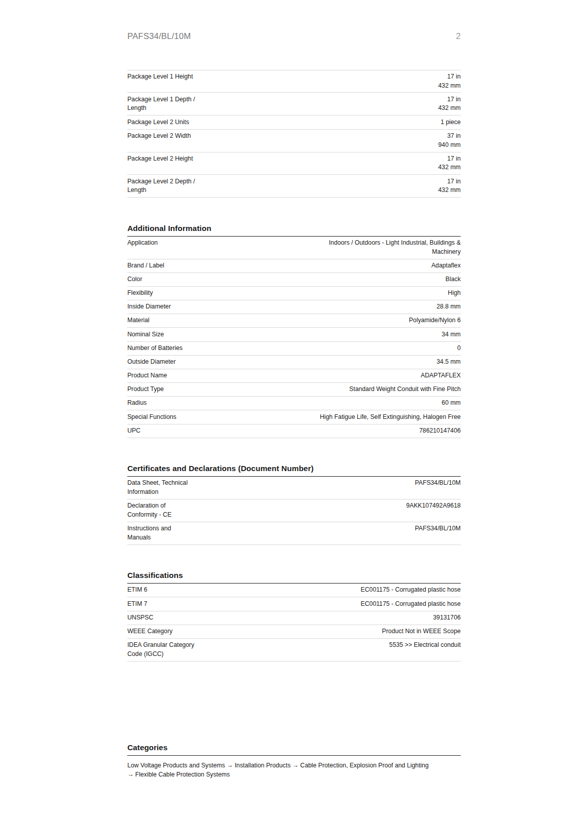PAFS34/BL/10M
2
| Package Level 1 Height | 17 in 432 mm |
| Package Level 1 Depth / Length | 17 in 432 mm |
| Package Level 2 Units | 1 piece |
| Package Level 2 Width | 37 in 940 mm |
| Package Level 2 Height | 17 in 432 mm |
| Package Level 2 Depth / Length | 17 in 432 mm |
Additional Information
| Application | Indoors / Outdoors - Light Industrial, Buildings & Machinery |
| Brand / Label | Adaptaflex |
| Color | Black |
| Flexibility | High |
| Inside Diameter | 28.8 mm |
| Material | Polyamide/Nylon 6 |
| Nominal Size | 34 mm |
| Number of Batteries | 0 |
| Outside Diameter | 34.5 mm |
| Product Name | ADAPTAFLEX |
| Product Type | Standard Weight Conduit with Fine Pitch |
| Radius | 60 mm |
| Special Functions | High Fatigue Life, Self Extinguishing, Halogen Free |
| UPC | 786210147406 |
Certificates and Declarations (Document Number)
| Data Sheet, Technical Information | PAFS34/BL/10M |
| Declaration of Conformity - CE | 9AKK107492A9618 |
| Instructions and Manuals | PAFS34/BL/10M |
Classifications
| ETIM 6 | EC001175 - Corrugated plastic hose |
| ETIM 7 | EC001175 - Corrugated plastic hose |
| UNSPSC | 39131706 |
| WEEE Category | Product Not in WEEE Scope |
| IDEA Granular Category Code (IGCC) | 5535 >> Electrical conduit |
Categories
Low Voltage Products and Systems → Installation Products → Cable Protection, Explosion Proof and Lighting → Flexible Cable Protection Systems